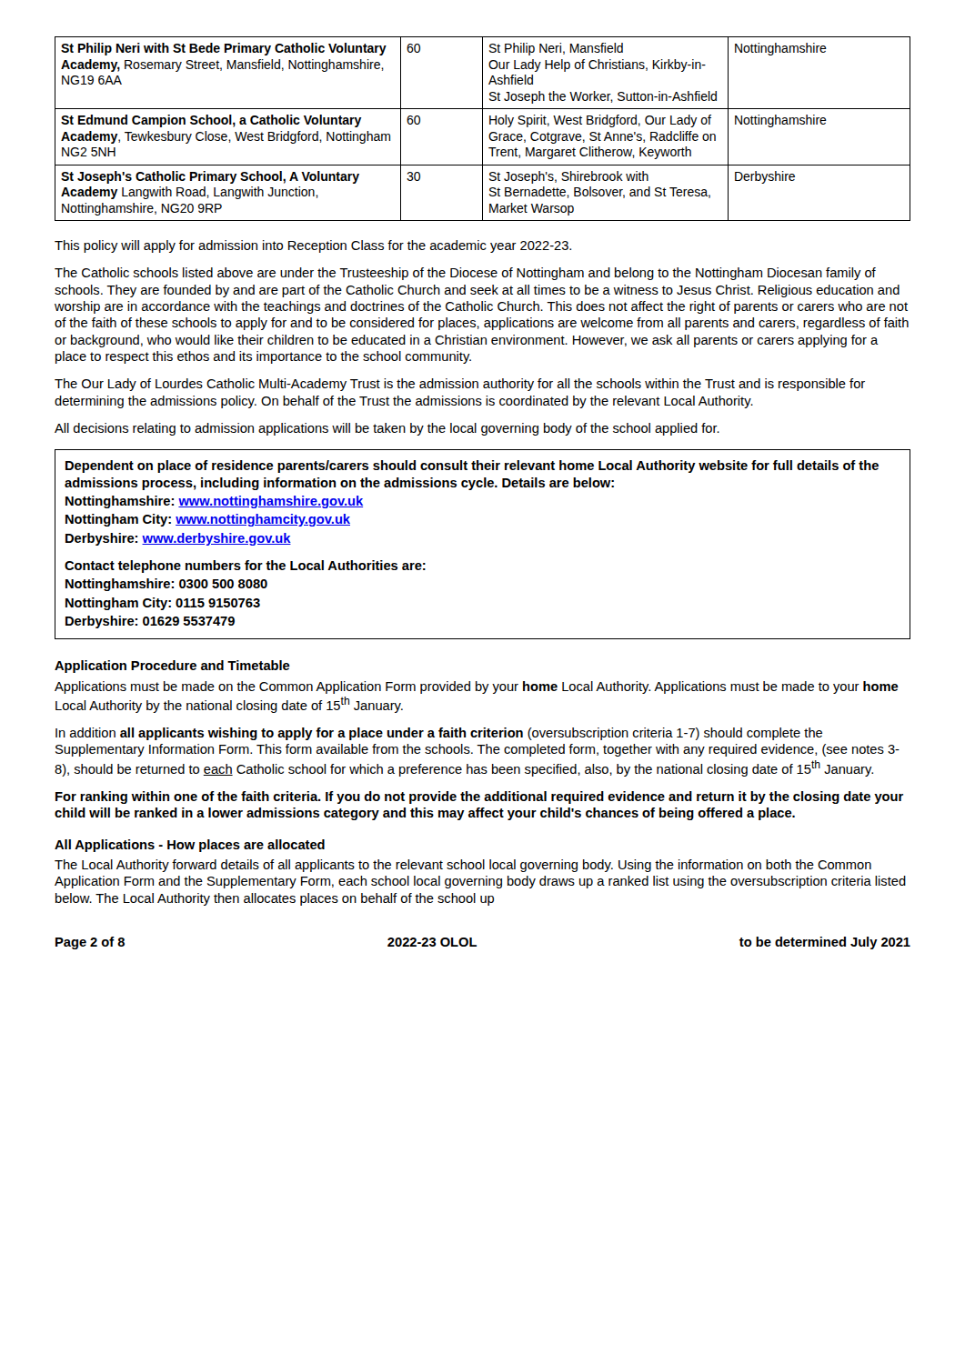| St Philip Neri with St Bede Primary Catholic Voluntary Academy, Rosemary Street, Mansfield, Nottinghamshire, NG19 6AA | 60 | St Philip Neri, Mansfield Our Lady Help of Christians, Kirkby-in-Ashfield St Joseph the Worker, Sutton-in-Ashfield | Nottinghamshire |
| St Edmund Campion School, a Catholic Voluntary Academy , Tewkesbury Close, West Bridgford, Nottingham NG2 5NH | 60 | Holy Spirit, West Bridgford, Our Lady of Grace, Cotgrave, St Anne's, Radcliffe on Trent, Margaret Clitherow, Keyworth | Nottinghamshire |
| St Joseph's Catholic Primary School, A Voluntary Academy Langwith Road, Langwith Junction, Nottinghamshire, NG20 9RP | 30 | St Joseph's, Shirebrook with St Bernadette, Bolsover, and St Teresa, Market Warsop | Derbyshire |
This policy will apply for admission into Reception Class for the academic year 2022-23.
The Catholic schools listed above are under the Trusteeship of the Diocese of Nottingham and belong to the Nottingham Diocesan family of schools. They are founded by and are part of the Catholic Church and seek at all times to be a witness to Jesus Christ. Religious education and worship are in accordance with the teachings and doctrines of the Catholic Church. This does not affect the right of parents or carers who are not of the faith of these schools to apply for and to be considered for places, applications are welcome from all parents and carers, regardless of faith or background, who would like their children to be educated in a Christian environment. However, we ask all parents or carers applying for a place to respect this ethos and its importance to the school community.
The Our Lady of Lourdes Catholic Multi-Academy Trust is the admission authority for all the schools within the Trust and is responsible for determining the admissions policy. On behalf of the Trust the admissions is coordinated by the relevant Local Authority.
All decisions relating to admission applications will be taken by the local governing body of the school applied for.
Dependent on place of residence parents/carers should consult their relevant home Local Authority website for full details of the admissions process, including information on the admissions cycle. Details are below:
Nottinghamshire: www.nottinghamshire.gov.uk
Nottingham City: www.nottinghamcity.gov.uk
Derbyshire: www.derbyshire.gov.uk
Contact telephone numbers for the Local Authorities are:
Nottinghamshire: 0300 500 8080
Nottingham City: 0115 9150763
Derbyshire: 01629 5537479
Application Procedure and Timetable
Applications must be made on the Common Application Form provided by your home Local Authority. Applications must be made to your home Local Authority by the national closing date of 15th January.
In addition all applicants wishing to apply for a place under a faith criterion (oversubscription criteria 1-7) should complete the Supplementary Information Form. This form available from the schools. The completed form, together with any required evidence, (see notes 3-8), should be returned to each Catholic school for which a preference has been specified, also, by the national closing date of 15th January.
For ranking within one of the faith criteria. If you do not provide the additional required evidence and return it by the closing date your child will be ranked in a lower admissions category and this may affect your child's chances of being offered a place.
All Applications - How places are allocated
The Local Authority forward details of all applicants to the relevant school local governing body. Using the information on both the Common Application Form and the Supplementary Form, each school local governing body draws up a ranked list using the oversubscription criteria listed below. The Local Authority then allocates places on behalf of the school up
Page 2 of 8 2022-23 OLOL to be determined July 2021